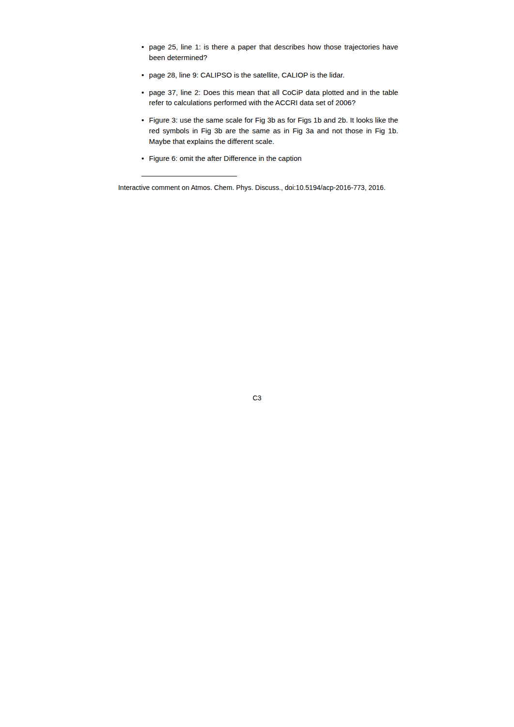page 25, line 1: is there a paper that describes how those trajectories have been determined?
page 28, line 9: CALIPSO is the satellite, CALIOP is the lidar.
page 37, line 2: Does this mean that all CoCiP data plotted and in the table refer to calculations performed with the ACCRI data set of 2006?
Figure 3: use the same scale for Fig 3b as for Figs 1b and 2b. It looks like the red symbols in Fig 3b are the same as in Fig 3a and not those in Fig 1b. Maybe that explains the different scale.
Figure 6: omit the after Difference in the caption
Interactive comment on Atmos. Chem. Phys. Discuss., doi:10.5194/acp-2016-773, 2016.
C3